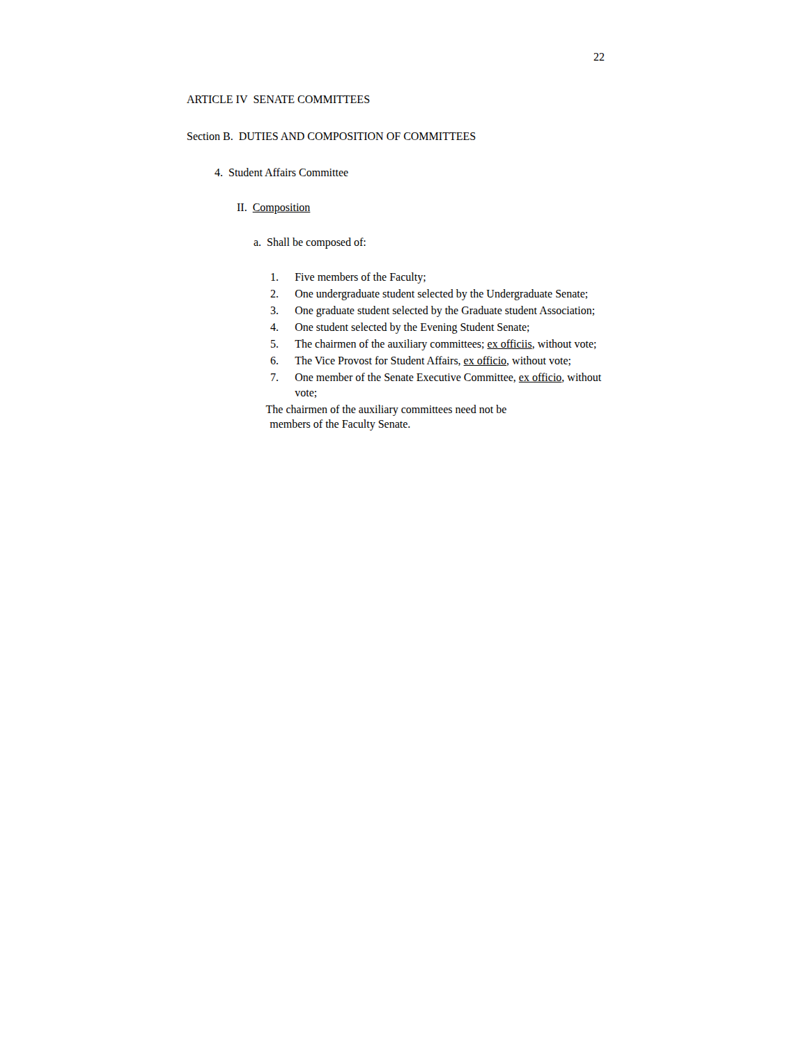22
ARTICLE IV SENATE COMMITTEES
Section B. DUTIES AND COMPOSITION OF COMMITTEES
4. Student Affairs Committee
II. Composition
a. Shall be composed of:
1. Five members of the Faculty;
2. One undergraduate student selected by the Undergraduate Senate;
3. One graduate student selected by the Graduate student Association;
4. One student selected by the Evening Student Senate;
5. The chairmen of the auxiliary committees; ex officiis, without vote;
6. The Vice Provost for Student Affairs, ex officio, without vote;
7. One member of the Senate Executive Committee, ex officio, without vote;
The chairmen of the auxiliary committees need not be members of the Faculty Senate.